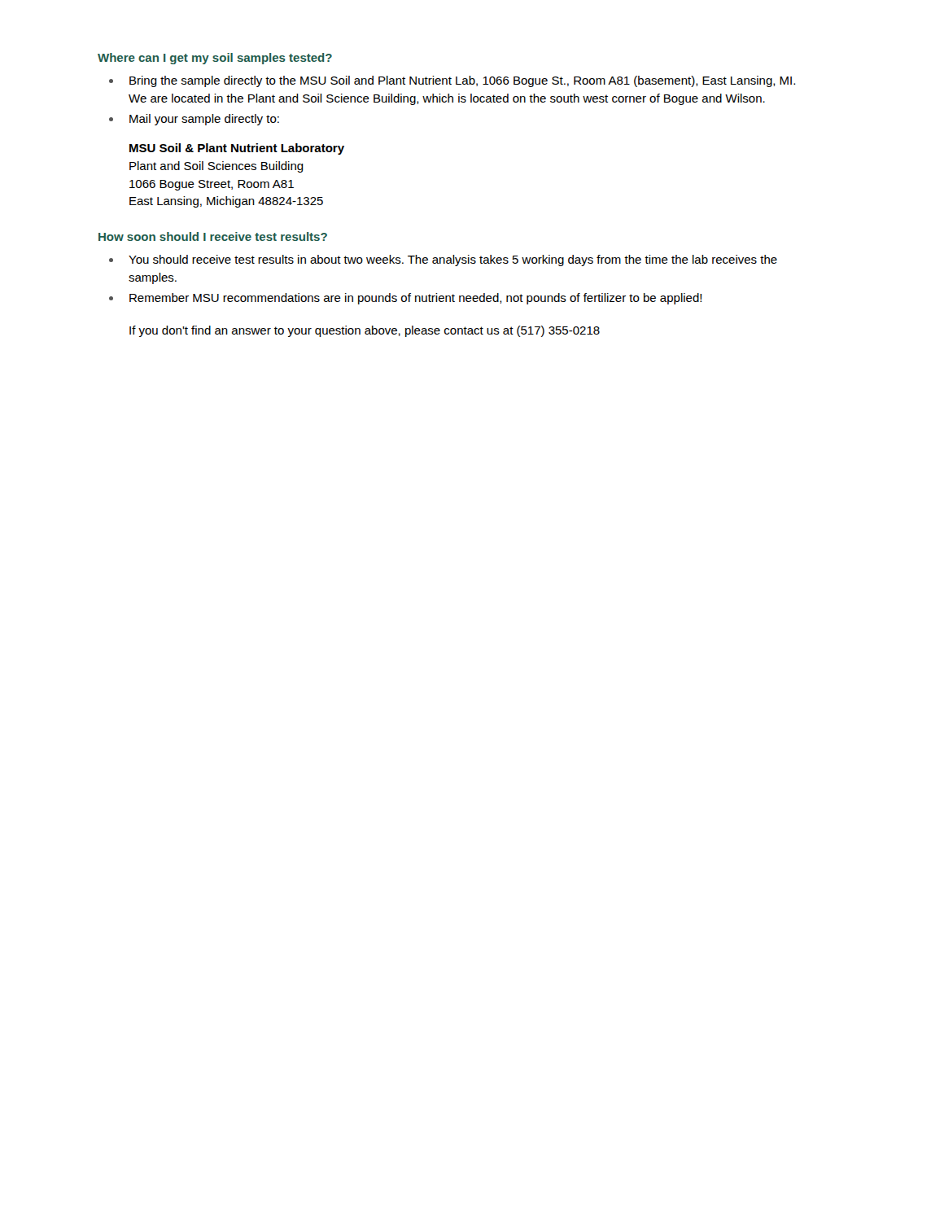Where can I get my soil samples tested?
Bring the sample directly to the MSU Soil and Plant Nutrient Lab, 1066 Bogue St., Room A81 (basement), East Lansing, MI. We are located in the Plant and Soil Science Building, which is located on the south west corner of Bogue and Wilson.
Mail your sample directly to:
MSU Soil & Plant Nutrient Laboratory
Plant and Soil Sciences Building
1066 Bogue Street, Room A81
East Lansing, Michigan 48824-1325
How soon should I receive test results?
You should receive test results in about two weeks. The analysis takes 5 working days from the time the lab receives the samples.
Remember MSU recommendations are in pounds of nutrient needed, not pounds of fertilizer to be applied!
If you don't find an answer to your question above, please contact us at (517) 355-0218